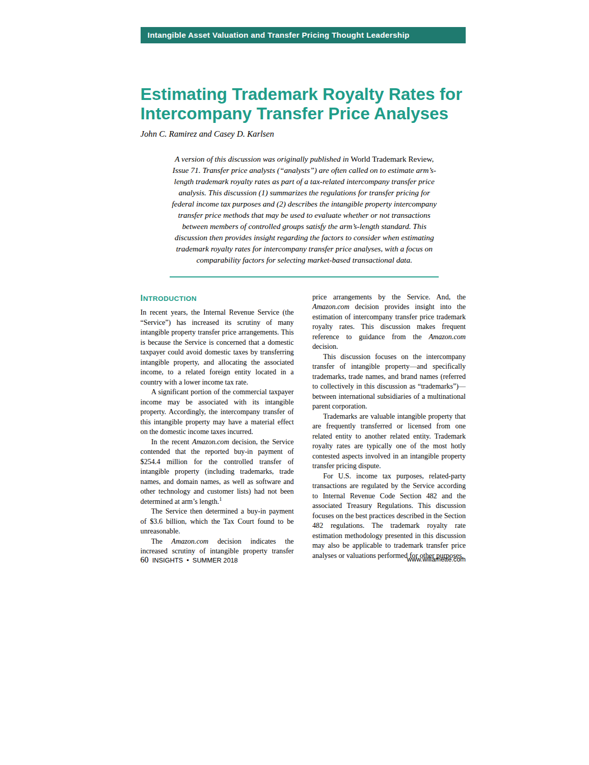Intangible Asset Valuation and Transfer Pricing Thought Leadership
Estimating Trademark Royalty Rates for
Intercompany Transfer Price Analyses
John C. Ramirez and Casey D. Karlsen
A version of this discussion was originally published in World Trademark Review, Issue 71. Transfer price analysts (“analysts”) are often called on to estimate arm’s-length trademark royalty rates as part of a tax-related intercompany transfer price analysis. This discussion (1) summarizes the regulations for transfer pricing for federal income tax purposes and (2) describes the intangible property intercompany transfer price methods that may be used to evaluate whether or not transactions between members of controlled groups satisfy the arm’s-length standard. This discussion then provides insight regarding the factors to consider when estimating trademark royalty rates for intercompany transfer price analyses, with a focus on comparability factors for selecting market-based transactional data.
INTRODUCTION
In recent years, the Internal Revenue Service (the “Service”) has increased its scrutiny of many intangible property transfer price arrangements. This is because the Service is concerned that a domestic taxpayer could avoid domestic taxes by transferring intangible property, and allocating the associated income, to a related foreign entity located in a country with a lower income tax rate.
A significant portion of the commercial taxpayer income may be associated with its intangible property. Accordingly, the intercompany transfer of this intangible property may have a material effect on the domestic income taxes incurred.
In the recent Amazon.com decision, the Service contended that the reported buy-in payment of $254.4 million for the controlled transfer of intangible property (including trademarks, trade names, and domain names, as well as software and other technology and customer lists) had not been determined at arm’s length.1
The Service then determined a buy-in payment of $3.6 billion, which the Tax Court found to be unreasonable.
The Amazon.com decision indicates the increased scrutiny of intangible property transfer price arrangements by the Service. And, the Amazon.com decision provides insight into the estimation of intercompany transfer price trademark royalty rates. This discussion makes frequent reference to guidance from the Amazon.com decision.
This discussion focuses on the intercompany transfer of intangible property—and specifically trademarks, trade names, and brand names (referred to collectively in this discussion as “trademarks”)—between international subsidiaries of a multinational parent corporation.
Trademarks are valuable intangible property that are frequently transferred or licensed from one related entity to another related entity. Trademark royalty rates are typically one of the most hotly contested aspects involved in an intangible property transfer pricing dispute.
For U.S. income tax purposes, related-party transactions are regulated by the Service according to Internal Revenue Code Section 482 and the associated Treasury Regulations. This discussion focuses on the best practices described in the Section 482 regulations. The trademark royalty rate estimation methodology presented in this discussion may also be applicable to trademark transfer price analyses or valuations performed for other purposes.
60 INSIGHTS • SUMMER 2018
www.willamette.com